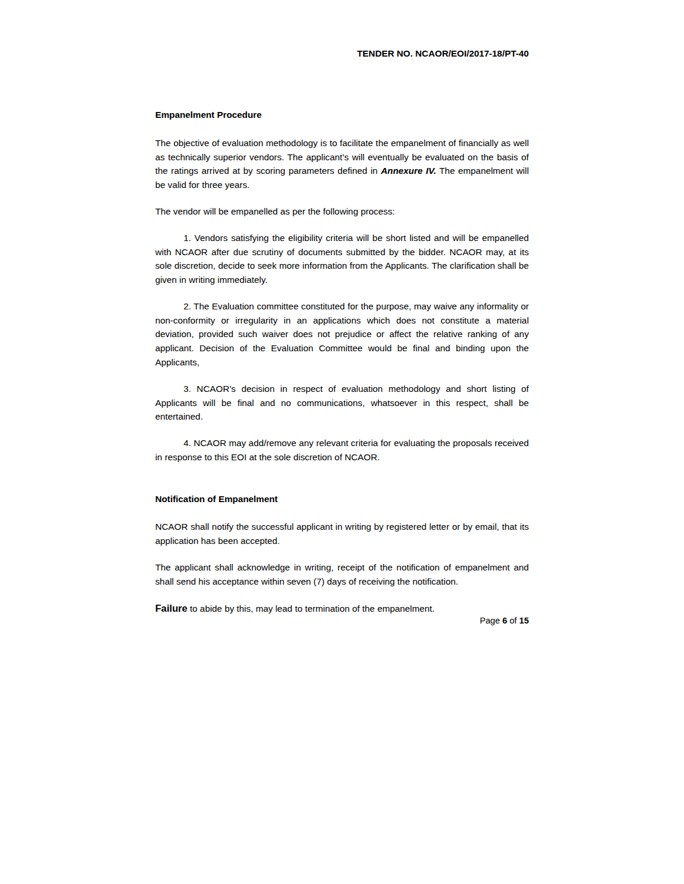TENDER NO. NCAOR/EOI/2017-18/PT-40
Empanelment Procedure
The objective of evaluation methodology is to facilitate the empanelment of financially as well as technically superior vendors. The applicant’s will eventually be evaluated on the basis of the ratings arrived at by scoring parameters defined in Annexure IV. The empanelment will be valid for three years.
The vendor will be empanelled as per the following process:
1. Vendors satisfying the eligibility criteria will be short listed and will be empanelled with NCAOR after due scrutiny of documents submitted by the bidder. NCAOR may, at its sole discretion, decide to seek more information from the Applicants. The clarification shall be given in writing immediately.
2. The Evaluation committee constituted for the purpose, may waive any informality or non-conformity or irregularity in an applications which does not constitute a material deviation, provided such waiver does not prejudice or affect the relative ranking of any applicant. Decision of the Evaluation Committee would be final and binding upon the Applicants,
3. NCAOR’s decision in respect of evaluation methodology and short listing of Applicants will be final and no communications, whatsoever in this respect, shall be entertained.
4. NCAOR may add/remove any relevant criteria for evaluating the proposals received in response to this EOI at the sole discretion of NCAOR.
Notification of Empanelment
NCAOR shall notify the successful applicant in writing by registered letter or by email, that its application has been accepted.
The applicant shall acknowledge in writing, receipt of the notification of empanelment and shall send his acceptance within seven (7) days of receiving the notification.
Failure to abide by this, may lead to termination of the empanelment.
Page 6 of 15